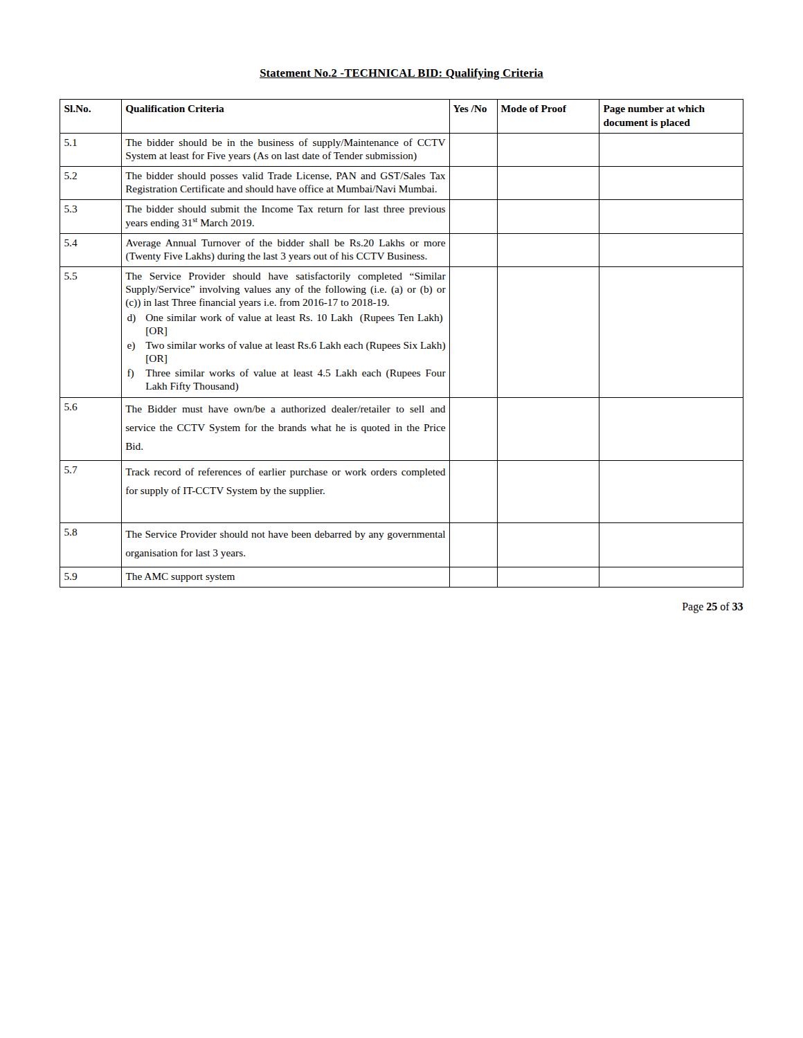Statement No.2 -TECHNICAL BID: Qualifying Criteria
| Sl.No. | Qualification Criteria | Yes /No | Mode of Proof | Page number at which document is placed |
| --- | --- | --- | --- | --- |
| 5.1 | The bidder should be in the business of supply/Maintenance of CCTV System at least for Five years (As on last date of Tender submission) | | | |
| 5.2 | The bidder should posses valid Trade License, PAN and GST/Sales Tax Registration Certificate and should have office at Mumbai/Navi Mumbai. | | | |
| 5.3 | The bidder should submit the Income Tax return for last three previous years ending 31 st March 2019. | | | |
| 5.4 | Average Annual Turnover of the bidder shall be Rs.20 Lakhs or more (Twenty Five Lakhs) during the last 3 years out of his CCTV Business. | | | |
| 5.5 | The Service Provider should have satisfactorily completed “Similar Supply/Service” involving values any of the following (i.e. (a) or (b) or (c)) in last Three financial years i.e. from 2016-17 to 2018-19. d) One similar work of value at least Rs. 10 Lakh (Rupees Ten Lakh) [OR] e) Two similar works of value at least Rs.6 Lakh each (Rupees Six Lakh) [OR] f) Three similar works of value at least 4.5 Lakh each (Rupees Four Lakh Fifty Thousand) | | | |
| 5.6 | The Bidder must have own/be a authorized dealer/retailer to sell and service the CCTV System for the brands what he is quoted in the Price Bid. | | | |
| 5.7 | Track record of references of earlier purchase or work orders completed for supply of IT-CCTV System by the supplier. | | | |
| 5.8 | The Service Provider should not have been debarred by any governmental organisation for last 3 years. | | | |
| 5.9 | The AMC support system | | | |
Page 25 of 33